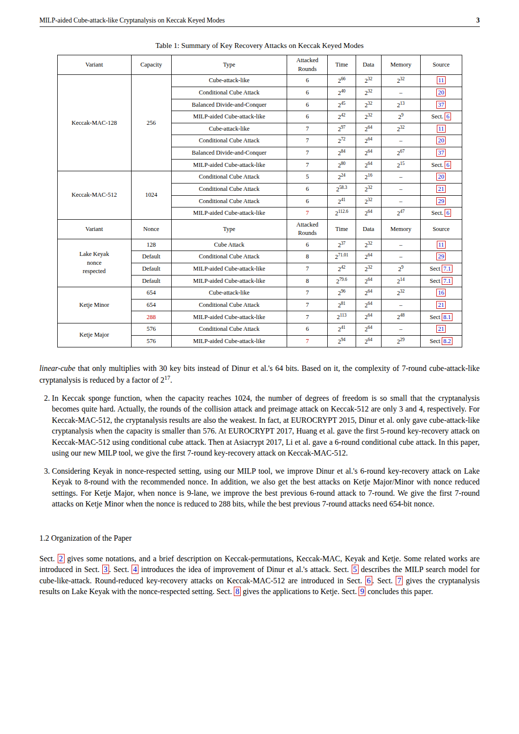MILP-aided Cube-attack-like Cryptanalysis on Keccak Keyed Modes 3
Table 1: Summary of Key Recovery Attacks on Keccak Keyed Modes
| Variant | Capacity | Type | Attacked Rounds | Time | Data | Memory | Source |
| --- | --- | --- | --- | --- | --- | --- | --- |
| Keccak-MAC-128 | 256 | Cube-attack-like | 6 | 2 66 | 2 32 | 2 32 | 11 |
| Conditional Cube Attack | 6 | 2 40 | 2 32 | – | 20 |
| Balanced Divide-and-Conquer | 6 | 2 45 | 2 32 | 2 13 | 37 |
| MILP-aided Cube-attack-like | 6 | 2 42 | 2 32 | 2 9 | Sect. 6 |
| Cube-attack-like | 7 | 2 97 | 2 64 | 2 32 | 11 |
| Conditional Cube Attack | 7 | 2 72 | 2 64 | – | 20 |
| Balanced Divide-and-Conquer | 7 | 2 84 | 2 64 | 2 67 | 37 |
| MILP-aided Cube-attack-like | 7 | 2 80 | 2 64 | 2 15 | Sect. 6 |
| Keccak-MAC-512 | 1024 | Conditional Cube Attack | 5 | 2 24 | 2 16 | – | 20 |
| Conditional Cube Attack | 6 | 2 58.3 | 2 32 | – | 21 |
| Conditional Cube Attack | 6 | 2 41 | 2 32 | – | 29 |
| MILP-aided Cube-attack-like | 7 | 2 112.6 | 2 64 | 2 47 | Sect. 6 |
| Variant | Nonce | Type | Attacked Rounds | Time | Data | Memory | Source |
| Lake Keyak nonce respected | 128 | Cube Attack | 6 | 2 37 | 2 32 | – | 11 |
| Default | Conditional Cube Attack | 8 | 2 71.01 | 2 64 | – | 29 |
| Default | MILP-aided Cube-attack-like | 7 | 2 42 | 2 32 | 2 9 | Sect 7.1 |
| Default | MILP-aided Cube-attack-like | 8 | 2 79.6 | 2 64 | 2 14 | Sect 7.1 |
| Ketje Minor | 654 | Cube-attack-like | 7 | 2 96 | 2 64 | 2 32 | 16 |
| 654 | Conditional Cube Attack | 7 | 2 81 | 2 64 | – | 21 |
| 288 | MILP-aided Cube-attack-like | 7 | 2 113 | 2 64 | 2 48 | Sect 8.1 |
| Ketje Major | 576 | Conditional Cube Attack | 6 | 2 41 | 2 64 | – | 21 |
| 576 | MILP-aided Cube-attack-like | 7 | 2 94 | 2 64 | 2 29 | Sect 8.2 |
linear-cube that only multiplies with 30 key bits instead of Dinur et al.'s 64 bits. Based on it, the complexity of 7-round cube-attack-like cryptanalysis is reduced by a factor of 217.
In Keccak sponge function, when the capacity reaches 1024, the number of degrees of freedom is so small that the cryptanalysis becomes quite hard. Actually, the rounds of the collision attack and preimage attack on Keccak-512 are only 3 and 4, respectively. For Keccak-MAC-512, the cryptanalysis results are also the weakest. In fact, at EUROCRYPT 2015, Dinur et al. only gave cube-attack-like cryptanalysis when the capacity is smaller than 576. At EUROCRYPT 2017, Huang et al. gave the first 5-round key-recovery attack on Keccak-MAC-512 using conditional cube attack. Then at Asiacrypt 2017, Li et al. gave a 6-round conditional cube attack. In this paper, using our new MILP tool, we give the first 7-round key-recovery attack on Keccak-MAC-512.
Considering Keyak in nonce-respected setting, using our MILP tool, we improve Dinur et al.'s 6-round key-recovery attack on Lake Keyak to 8-round with the recommended nonce. In addition, we also get the best attacks on Ketje Major/Minor with nonce reduced settings. For Ketje Major, when nonce is 9-lane, we improve the best previous 6-round attack to 7-round. We give the first 7-round attacks on Ketje Minor when the nonce is reduced to 288 bits, while the best previous 7-round attacks need 654-bit nonce.
1.2 Organization of the Paper
Sect. 2 gives some notations, and a brief description on Keccak-permutations, Keccak-MAC, Keyak and Ketje. Some related works are introduced in Sect. 3. Sect. 4 introduces the idea of improvement of Dinur et al.'s attack. Sect. 5 describes the MILP search model for cube-like-attack. Round-reduced key-recovery attacks on Keccak-MAC-512 are introduced in Sect. 6. Sect. 7 gives the cryptanalysis results on Lake Keyak with the nonce-respected setting. Sect. 8 gives the applications to Ketje. Sect. 9 concludes this paper.